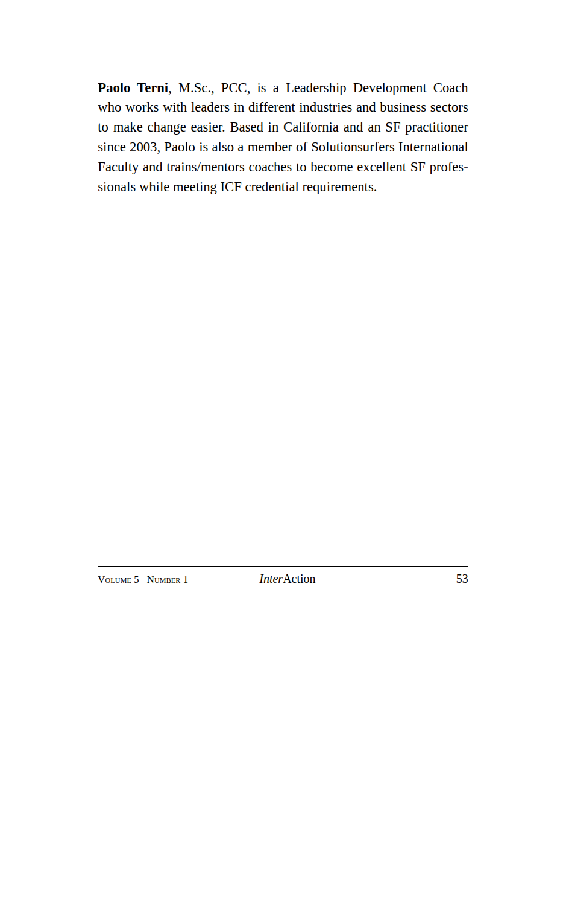Paolo Terni, M.Sc., PCC, is a Leadership Development Coach who works with leaders in different industries and business sectors to make change easier. Based in California and an SF practitioner since 2003, Paolo is also a member of Solutionsurfers International Faculty and trains/mentors coaches to become excellent SF professionals while meeting ICF credential requirements.
Volume 5 Number 1
Inter Action
53